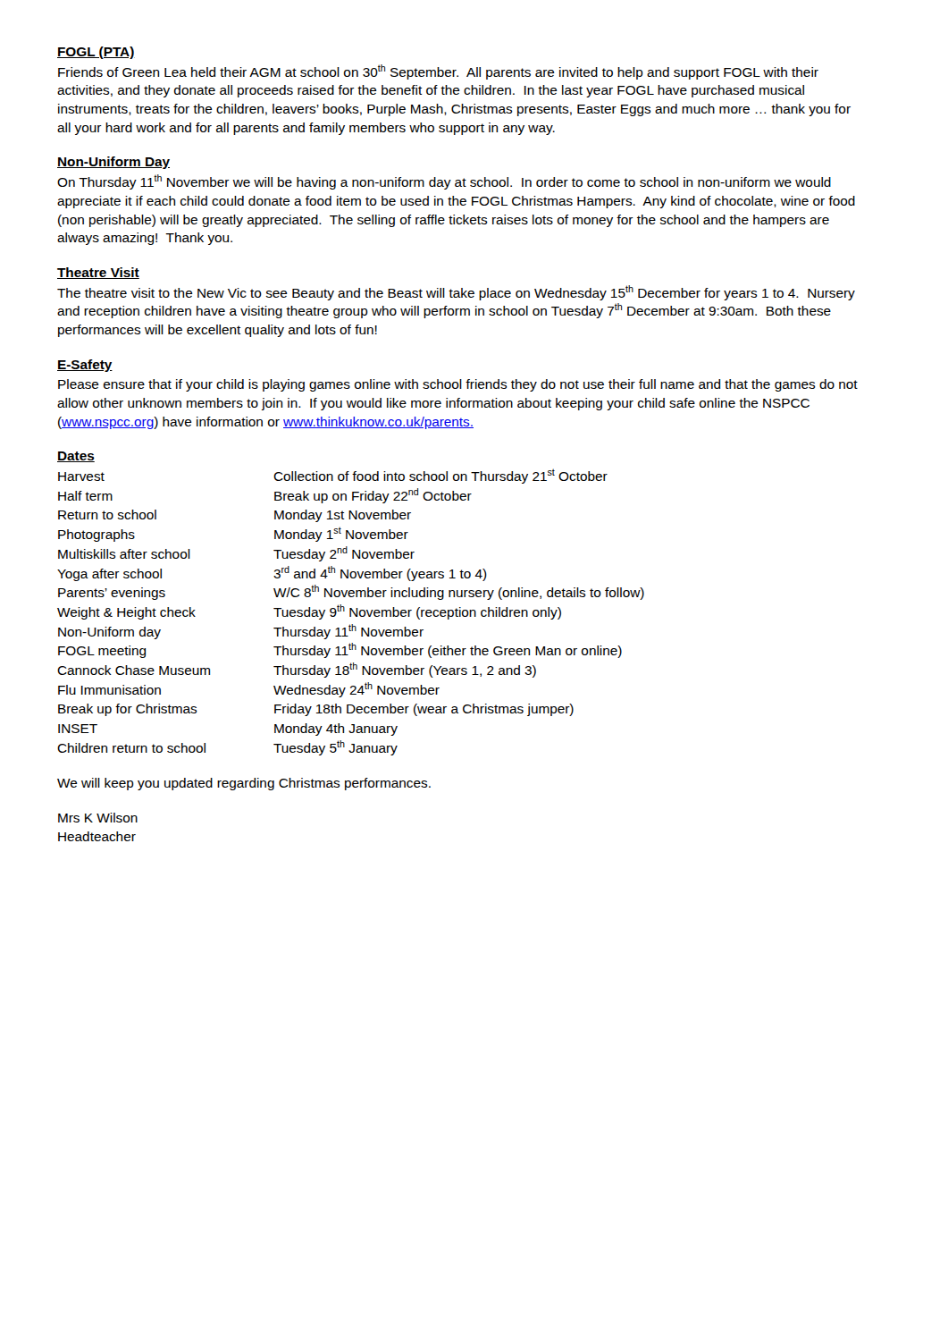FOGL (PTA)
Friends of Green Lea held their AGM at school on 30th September. All parents are invited to help and support FOGL with their activities, and they donate all proceeds raised for the benefit of the children. In the last year FOGL have purchased musical instruments, treats for the children, leavers’ books, Purple Mash, Christmas presents, Easter Eggs and much more … thank you for all your hard work and for all parents and family members who support in any way.
Non-Uniform Day
On Thursday 11th November we will be having a non-uniform day at school. In order to come to school in non-uniform we would appreciate it if each child could donate a food item to be used in the FOGL Christmas Hampers. Any kind of chocolate, wine or food (non perishable) will be greatly appreciated. The selling of raffle tickets raises lots of money for the school and the hampers are always amazing! Thank you.
Theatre Visit
The theatre visit to the New Vic to see Beauty and the Beast will take place on Wednesday 15th December for years 1 to 4. Nursery and reception children have a visiting theatre group who will perform in school on Tuesday 7th December at 9:30am. Both these performances will be excellent quality and lots of fun!
E-Safety
Please ensure that if your child is playing games online with school friends they do not use their full name and that the games do not allow other unknown members to join in. If you would like more information about keeping your child safe online the NSPCC (www.nspcc.org) have information or www.thinkuknow.co.uk/parents.
Dates
| Harvest | Collection of food into school on Thursday 21 st October |
| Half term | Break up on Friday 22 nd October |
| Return to school | Monday 1st November |
| Photographs | Monday 1 st November |
| Multiskills after school | Tuesday 2 nd November |
| Yoga after school | 3 rd and 4 th November (years 1 to 4) |
| Parents’ evenings | W/C 8 th November including nursery (online, details to follow) |
| Weight & Height check | Tuesday 9 th November (reception children only) |
| Non-Uniform day | Thursday 11 th November |
| FOGL meeting | Thursday 11 th November (either the Green Man or online) |
| Cannock Chase Museum | Thursday 18 th November (Years 1, 2 and 3) |
| Flu Immunisation | Wednesday 24 th November |
| Break up for Christmas | Friday 18th December (wear a Christmas jumper) |
| INSET | Monday 4th January |
| Children return to school | Tuesday 5 th January |
We will keep you updated regarding Christmas performances.
Mrs K Wilson
Headteacher